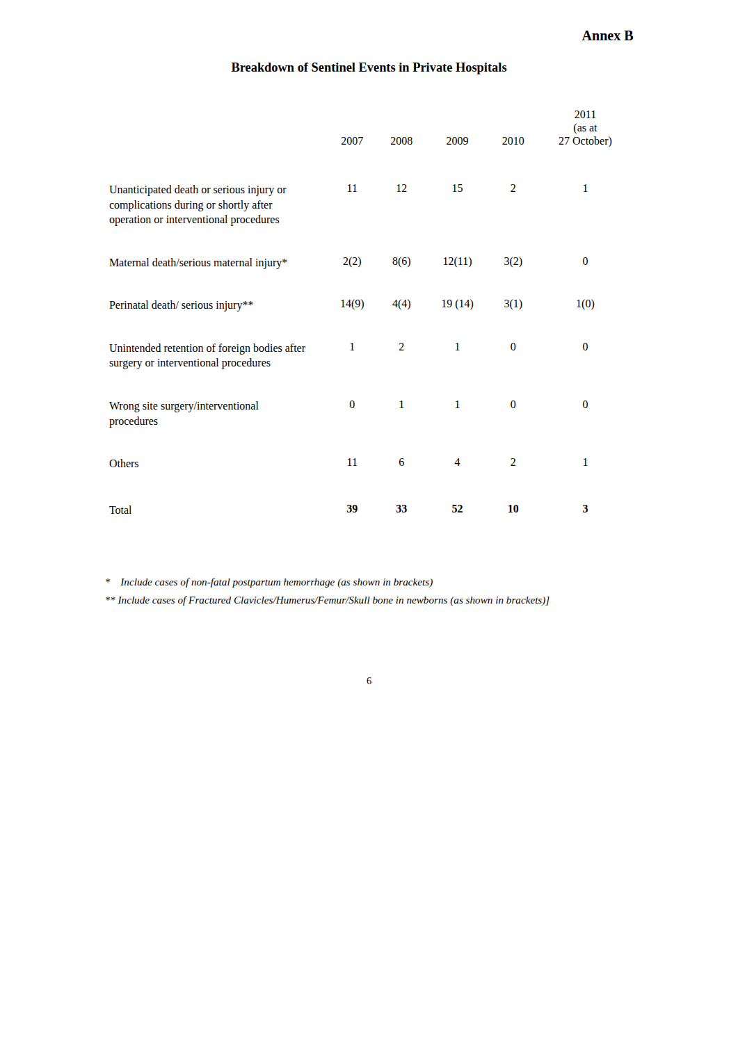Annex B
Breakdown of Sentinel Events in Private Hospitals
| | 2007 | 2008 | 2009 | 2010 | 2011 (as at 27 October) |
| --- | --- | --- | --- | --- | --- |
| Unanticipated death or serious injury or complications during or shortly after operation or interventional procedures | 11 | 12 | 15 | 2 | 1 |
| Maternal death/serious maternal injury* | 2(2) | 8(6) | 12(11) | 3(2) | 0 |
| Perinatal death/ serious injury** | 14(9) | 4(4) | 19 (14) | 3(1) | 1(0) |
| Unintended retention of foreign bodies after surgery or interventional procedures | 1 | 2 | 1 | 0 | 0 |
| Wrong site surgery/interventional procedures | 0 | 1 | 1 | 0 | 0 |
| Others | 11 | 6 | 4 | 2 | 1 |
| Total | 39 | 33 | 52 | 10 | 3 |
* Include cases of non-fatal postpartum hemorrhage (as shown in brackets)
** Include cases of Fractured Clavicles/Humerus/Femur/Skull bone in newborns (as shown in brackets)]
6